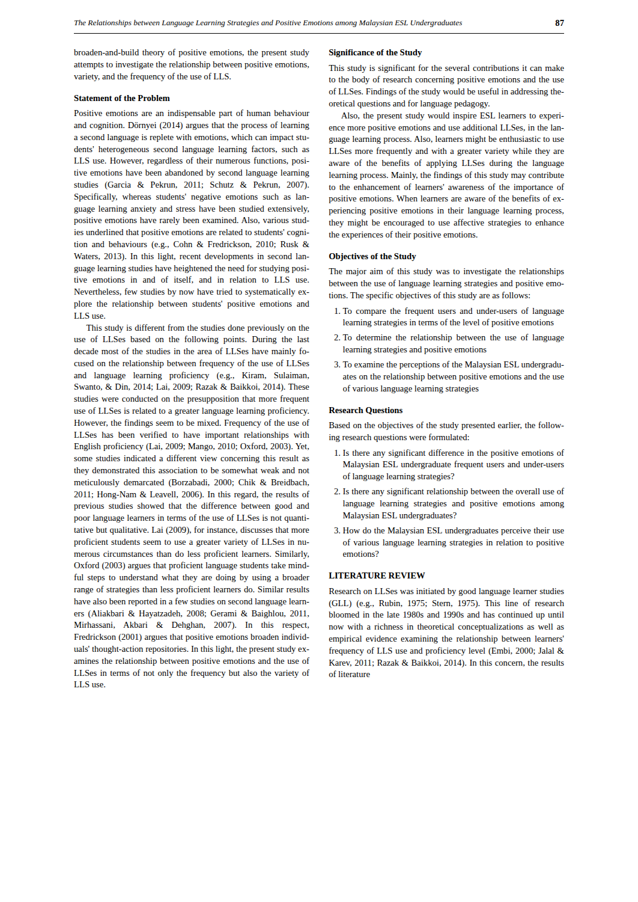The Relationships between Language Learning Strategies and Positive Emotions among Malaysian ESL Undergraduates
87
broaden-and-build theory of positive emotions, the present study attempts to investigate the relationship between positive emotions, variety, and the frequency of the use of LLS.
Statement of the Problem
Positive emotions are an indispensable part of human behaviour and cognition. Dörnyei (2014) argues that the process of learning a second language is replete with emotions, which can impact students' heterogeneous second language learning factors, such as LLS use. However, regardless of their numerous functions, positive emotions have been abandoned by second language learning studies (Garcia & Pekrun, 2011; Schutz & Pekrun, 2007). Specifically, whereas students' negative emotions such as language learning anxiety and stress have been studied extensively, positive emotions have rarely been examined. Also, various studies underlined that positive emotions are related to students' cognition and behaviours (e.g., Cohn & Fredrickson, 2010; Rusk & Waters, 2013). In this light, recent developments in second language learning studies have heightened the need for studying positive emotions in and of itself, and in relation to LLS use. Nevertheless, few studies by now have tried to systematically explore the relationship between students' positive emotions and LLS use.
This study is different from the studies done previously on the use of LLSes based on the following points. During the last decade most of the studies in the area of LLSes have mainly focused on the relationship between frequency of the use of LLSes and language learning proficiency (e.g., Kiram, Sulaiman, Swanto, & Din, 2014; Lai, 2009; Razak & Baikkoi, 2014). These studies were conducted on the presupposition that more frequent use of LLSes is related to a greater language learning proficiency. However, the findings seem to be mixed. Frequency of the use of LLSes has been verified to have important relationships with English proficiency (Lai, 2009; Mango, 2010; Oxford, 2003). Yet, some studies indicated a different view concerning this result as they demonstrated this association to be somewhat weak and not meticulously demarcated (Borzabadi, 2000; Chik & Breidbach, 2011; Hong-Nam & Leavell, 2006). In this regard, the results of previous studies showed that the difference between good and poor language learners in terms of the use of LLSes is not quantitative but qualitative. Lai (2009), for instance, discusses that more proficient students seem to use a greater variety of LLSes in numerous circumstances than do less proficient learners. Similarly, Oxford (2003) argues that proficient language students take mindful steps to understand what they are doing by using a broader range of strategies than less proficient learners do. Similar results have also been reported in a few studies on second language learners (Aliakbari & Hayatzadeh, 2008; Gerami & Baighlou, 2011, Mirhassani, Akbari & Dehghan, 2007). In this respect, Fredrickson (2001) argues that positive emotions broaden individuals' thought-action repositories. In this light, the present study examines the relationship between positive emotions and the use of LLSes in terms of not only the frequency but also the variety of LLS use.
Significance of the Study
This study is significant for the several contributions it can make to the body of research concerning positive emotions and the use of LLSes. Findings of the study would be useful in addressing theoretical questions and for language pedagogy.
Also, the present study would inspire ESL learners to experience more positive emotions and use additional LLSes, in the language learning process. Also, learners might be enthusiastic to use LLSes more frequently and with a greater variety while they are aware of the benefits of applying LLSes during the language learning process. Mainly, the findings of this study may contribute to the enhancement of learners' awareness of the importance of positive emotions. When learners are aware of the benefits of experiencing positive emotions in their language learning process, they might be encouraged to use affective strategies to enhance the experiences of their positive emotions.
Objectives of the Study
The major aim of this study was to investigate the relationships between the use of language learning strategies and positive emotions. The specific objectives of this study are as follows:
To compare the frequent users and under-users of language learning strategies in terms of the level of positive emotions
To determine the relationship between the use of language learning strategies and positive emotions
To examine the perceptions of the Malaysian ESL undergraduates on the relationship between positive emotions and the use of various language learning strategies
Research Questions
Based on the objectives of the study presented earlier, the following research questions were formulated:
Is there any significant difference in the positive emotions of Malaysian ESL undergraduate frequent users and under-users of language learning strategies?
Is there any significant relationship between the overall use of language learning strategies and positive emotions among Malaysian ESL undergraduates?
How do the Malaysian ESL undergraduates perceive their use of various language learning strategies in relation to positive emotions?
Literature Review
Research on LLSes was initiated by good language learner studies (GLL) (e.g., Rubin, 1975; Stern, 1975). This line of research bloomed in the late 1980s and 1990s and has continued up until now with a richness in theoretical conceptualizations as well as empirical evidence examining the relationship between learners' frequency of LLS use and proficiency level (Embi, 2000; Jalal & Karev, 2011; Razak & Baikkoi, 2014). In this concern, the results of literature